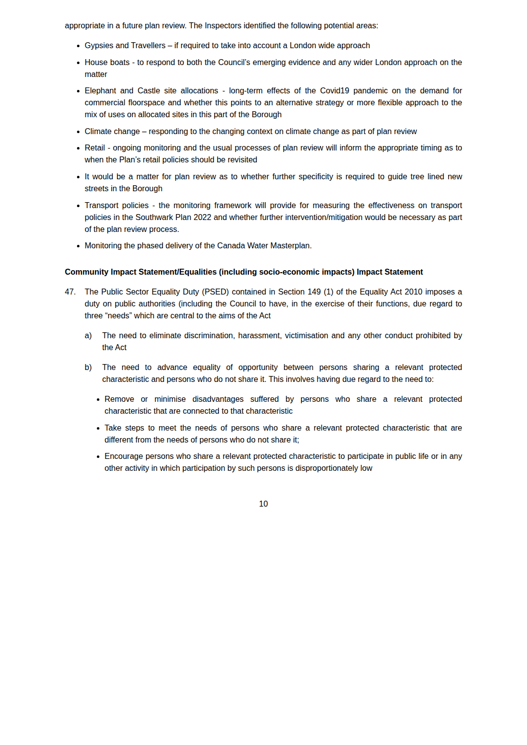appropriate in a future plan review. The Inspectors identified the following potential areas:
Gypsies and Travellers – if required to take into account a London wide approach
House boats - to respond to both the Council’s emerging evidence and any wider London approach on the matter
Elephant and Castle site allocations - long-term effects of the Covid19 pandemic on the demand for commercial floorspace and whether this points to an alternative strategy or more flexible approach to the mix of uses on allocated sites in this part of the Borough
Climate change – responding to the changing context on climate change as part of plan review
Retail - ongoing monitoring and the usual processes of plan review will inform the appropriate timing as to when the Plan’s retail policies should be revisited
It would be a matter for plan review as to whether further specificity is required to guide tree lined new streets in the Borough
Transport policies - the monitoring framework will provide for measuring the effectiveness on transport policies in the Southwark Plan 2022 and whether further intervention/mitigation would be necessary as part of the plan review process.
Monitoring the phased delivery of the Canada Water Masterplan.
Community Impact Statement/Equalities (including socio-economic impacts) Impact Statement
47.
The Public Sector Equality Duty (PSED) contained in Section 149 (1) of the Equality Act 2010 imposes a duty on public authorities (including the Council to have, in the exercise of their functions, due regard to three “needs” which are central to the aims of the Act
a)
The need to eliminate discrimination, harassment, victimisation and any other conduct prohibited by the Act
b)
The need to advance equality of opportunity between persons sharing a relevant protected characteristic and persons who do not share it. This involves having due regard to the need to:
Remove or minimise disadvantages suffered by persons who share a relevant protected characteristic that are connected to that characteristic
Take steps to meet the needs of persons who share a relevant protected characteristic that are different from the needs of persons who do not share it;
Encourage persons who share a relevant protected characteristic to participate in public life or in any other activity in which participation by such persons is disproportionately low
10